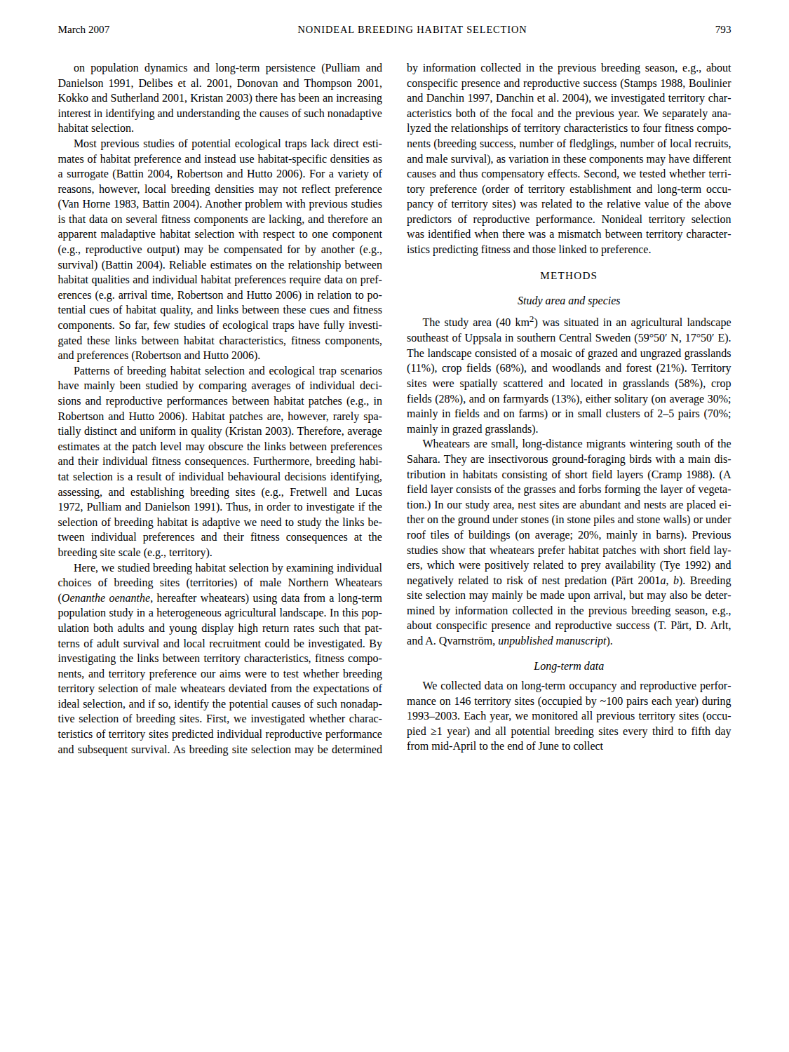March 2007 Nonideal breeding habitat selection 793
on population dynamics and long-term persistence (Pulliam and Danielson 1991, Delibes et al. 2001, Donovan and Thompson 2001, Kokko and Sutherland 2001, Kristan 2003) there has been an increasing interest in identifying and understanding the causes of such nonadaptive habitat selection.
Most previous studies of potential ecological traps lack direct estimates of habitat preference and instead use habitat-specific densities as a surrogate (Battin 2004, Robertson and Hutto 2006). For a variety of reasons, however, local breeding densities may not reflect preference (Van Horne 1983, Battin 2004). Another problem with previous studies is that data on several fitness components are lacking, and therefore an apparent maladaptive habitat selection with respect to one component (e.g., reproductive output) may be compensated for by another (e.g., survival) (Battin 2004). Reliable estimates on the relationship between habitat qualities and individual habitat preferences require data on preferences (e.g. arrival time, Robertson and Hutto 2006) in relation to potential cues of habitat quality, and links between these cues and fitness components. So far, few studies of ecological traps have fully investigated these links between habitat characteristics, fitness components, and preferences (Robertson and Hutto 2006).
Patterns of breeding habitat selection and ecological trap scenarios have mainly been studied by comparing averages of individual decisions and reproductive performances between habitat patches (e.g., in Robertson and Hutto 2006). Habitat patches are, however, rarely spatially distinct and uniform in quality (Kristan 2003). Therefore, average estimates at the patch level may obscure the links between preferences and their individual fitness consequences. Furthermore, breeding habitat selection is a result of individual behavioural decisions identifying, assessing, and establishing breeding sites (e.g., Fretwell and Lucas 1972, Pulliam and Danielson 1991). Thus, in order to investigate if the selection of breeding habitat is adaptive we need to study the links between individual preferences and their fitness consequences at the breeding site scale (e.g., territory).
Here, we studied breeding habitat selection by examining individual choices of breeding sites (territories) of male Northern Wheatears (Oenanthe oenanthe, hereafter wheatears) using data from a long-term population study in a heterogeneous agricultural landscape. In this population both adults and young display high return rates such that patterns of adult survival and local recruitment could be investigated. By investigating the links between territory characteristics, fitness components, and territory preference our aims were to test whether breeding territory selection of male wheatears deviated from the expectations of ideal selection, and if so, identify the potential causes of such nonadaptive selection of breeding sites. First, we investigated whether characteristics of territory sites predicted individual reproductive performance and subsequent survival. As breeding site selection may be determined by information collected in the previous breeding season, e.g., about conspecific presence and reproductive success (Stamps 1988, Boulinier and Danchin 1997, Danchin et al. 2004), we investigated territory characteristics both of the focal and the previous year. We separately analyzed the relationships of territory characteristics to four fitness components (breeding success, number of fledglings, number of local recruits, and male survival), as variation in these components may have different causes and thus compensatory effects. Second, we tested whether territory preference (order of territory establishment and long-term occupancy of territory sites) was related to the relative value of the above predictors of reproductive performance. Nonideal territory selection was identified when there was a mismatch between territory characteristics predicting fitness and those linked to preference.
Methods
Study area and species
The study area (40 km2) was situated in an agricultural landscape southeast of Uppsala in southern Central Sweden (59°50′ N, 17°50′ E). The landscape consisted of a mosaic of grazed and ungrazed grasslands (11%), crop fields (68%), and woodlands and forest (21%). Territory sites were spatially scattered and located in grasslands (58%), crop fields (28%), and on farmyards (13%), either solitary (on average 30%; mainly in fields and on farms) or in small clusters of 2–5 pairs (70%; mainly in grazed grasslands).
Wheatears are small, long-distance migrants wintering south of the Sahara. They are insectivorous ground-foraging birds with a main distribution in habitats consisting of short field layers (Cramp 1988). (A field layer consists of the grasses and forbs forming the layer of vegetation.) In our study area, nest sites are abundant and nests are placed either on the ground under stones (in stone piles and stone walls) or under roof tiles of buildings (on average; 20%, mainly in barns). Previous studies show that wheatears prefer habitat patches with short field layers, which were positively related to prey availability (Tye 1992) and negatively related to risk of nest predation (Pärt 2001a, b). Breeding site selection may mainly be made upon arrival, but may also be determined by information collected in the previous breeding season, e.g., about conspecific presence and reproductive success (T. Pärt, D. Arlt, and A. Qvarnström, unpublished manuscript).
Long-term data
We collected data on long-term occupancy and reproductive performance on 146 territory sites (occupied by ~100 pairs each year) during 1993–2003. Each year, we monitored all previous territory sites (occupied ≥1 year) and all potential breeding sites every third to fifth day from mid-April to the end of June to collect